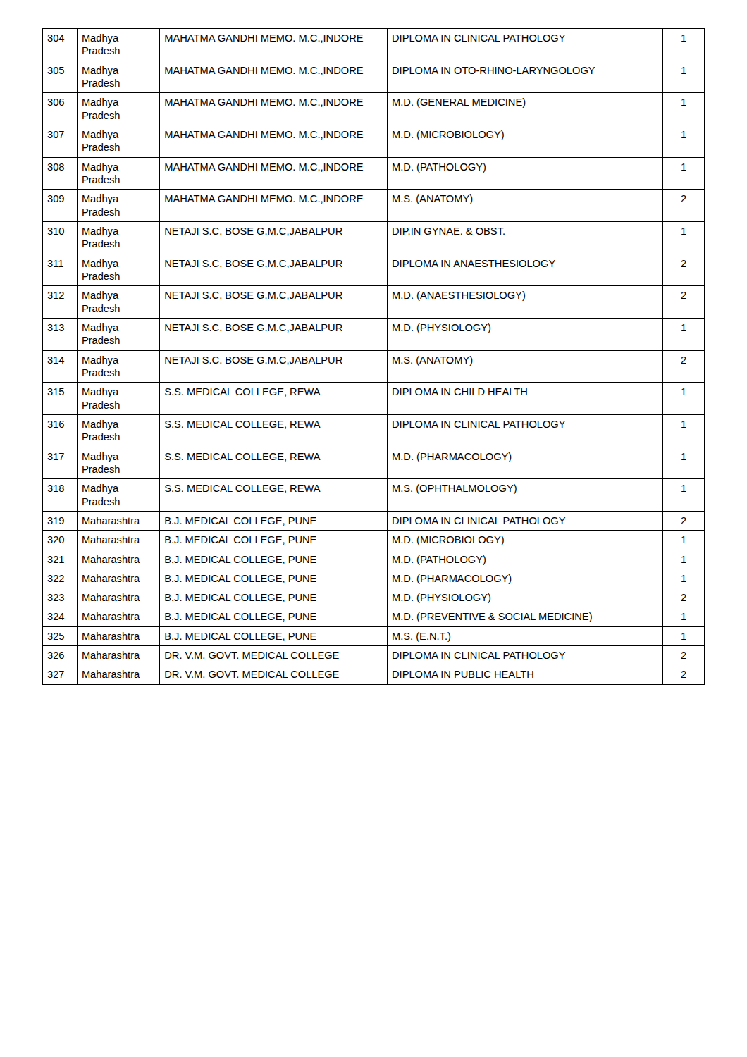| 304 | Madhya Pradesh | MAHATMA GANDHI MEMO. M.C.,INDORE | DIPLOMA IN CLINICAL PATHOLOGY | 1 |
| 305 | Madhya Pradesh | MAHATMA GANDHI MEMO. M.C.,INDORE | DIPLOMA IN OTO-RHINO-LARYNGOLOGY | 1 |
| 306 | Madhya Pradesh | MAHATMA GANDHI MEMO. M.C.,INDORE | M.D. (GENERAL MEDICINE) | 1 |
| 307 | Madhya Pradesh | MAHATMA GANDHI MEMO. M.C.,INDORE | M.D. (MICROBIOLOGY) | 1 |
| 308 | Madhya Pradesh | MAHATMA GANDHI MEMO. M.C.,INDORE | M.D. (PATHOLOGY) | 1 |
| 309 | Madhya Pradesh | MAHATMA GANDHI MEMO. M.C.,INDORE | M.S. (ANATOMY) | 2 |
| 310 | Madhya Pradesh | NETAJI S.C. BOSE G.M.C,JABALPUR | DIP.IN GYNAE. & OBST. | 1 |
| 311 | Madhya Pradesh | NETAJI S.C. BOSE G.M.C,JABALPUR | DIPLOMA IN ANAESTHESIOLOGY | 2 |
| 312 | Madhya Pradesh | NETAJI S.C. BOSE G.M.C,JABALPUR | M.D. (ANAESTHESIOLOGY) | 2 |
| 313 | Madhya Pradesh | NETAJI S.C. BOSE G.M.C,JABALPUR | M.D. (PHYSIOLOGY) | 1 |
| 314 | Madhya Pradesh | NETAJI S.C. BOSE G.M.C,JABALPUR | M.S. (ANATOMY) | 2 |
| 315 | Madhya Pradesh | S.S. MEDICAL COLLEGE, REWA | DIPLOMA IN CHILD HEALTH | 1 |
| 316 | Madhya Pradesh | S.S. MEDICAL COLLEGE, REWA | DIPLOMA IN CLINICAL PATHOLOGY | 1 |
| 317 | Madhya Pradesh | S.S. MEDICAL COLLEGE, REWA | M.D. (PHARMACOLOGY) | 1 |
| 318 | Madhya Pradesh | S.S. MEDICAL COLLEGE, REWA | M.S. (OPHTHALMOLOGY) | 1 |
| 319 | Maharashtra | B.J. MEDICAL COLLEGE, PUNE | DIPLOMA IN CLINICAL PATHOLOGY | 2 |
| 320 | Maharashtra | B.J. MEDICAL COLLEGE, PUNE | M.D. (MICROBIOLOGY) | 1 |
| 321 | Maharashtra | B.J. MEDICAL COLLEGE, PUNE | M.D. (PATHOLOGY) | 1 |
| 322 | Maharashtra | B.J. MEDICAL COLLEGE, PUNE | M.D. (PHARMACOLOGY) | 1 |
| 323 | Maharashtra | B.J. MEDICAL COLLEGE, PUNE | M.D. (PHYSIOLOGY) | 2 |
| 324 | Maharashtra | B.J. MEDICAL COLLEGE, PUNE | M.D. (PREVENTIVE & SOCIAL MEDICINE) | 1 |
| 325 | Maharashtra | B.J. MEDICAL COLLEGE, PUNE | M.S. (E.N.T.) | 1 |
| 326 | Maharashtra | DR. V.M. GOVT. MEDICAL COLLEGE | DIPLOMA IN CLINICAL PATHOLOGY | 2 |
| 327 | Maharashtra | DR. V.M. GOVT. MEDICAL COLLEGE | DIPLOMA IN PUBLIC HEALTH | 2 |